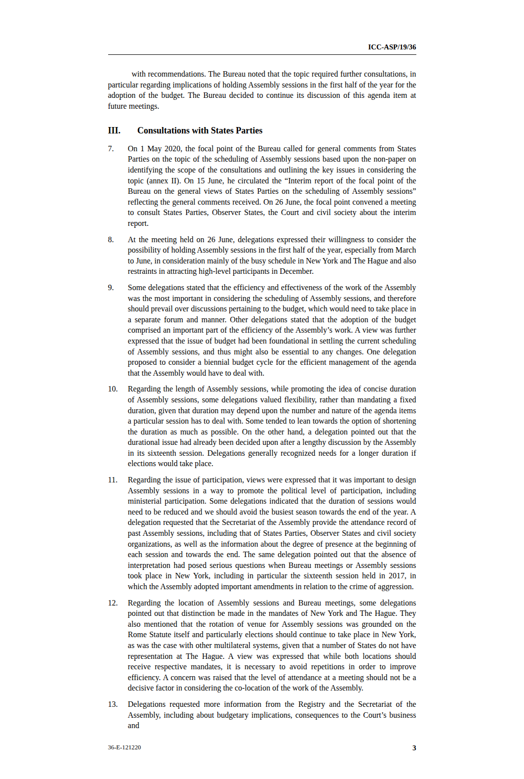ICC-ASP/19/36
with recommendations. The Bureau noted that the topic required further consultations, in particular regarding implications of holding Assembly sessions in the first half of the year for the adoption of the budget. The Bureau decided to continue its discussion of this agenda item at future meetings.
III. Consultations with States Parties
7.
On 1 May 2020, the focal point of the Bureau called for general comments from States Parties on the topic of the scheduling of Assembly sessions based upon the non-paper on identifying the scope of the consultations and outlining the key issues in considering the topic (annex II). On 15 June, he circulated the “Interim report of the focal point of the Bureau on the general views of States Parties on the scheduling of Assembly sessions” reflecting the general comments received. On 26 June, the focal point convened a meeting to consult States Parties, Observer States, the Court and civil society about the interim report.
8.
At the meeting held on 26 June, delegations expressed their willingness to consider the possibility of holding Assembly sessions in the first half of the year, especially from March to June, in consideration mainly of the busy schedule in New York and The Hague and also restraints in attracting high-level participants in December.
9.
Some delegations stated that the efficiency and effectiveness of the work of the Assembly was the most important in considering the scheduling of Assembly sessions, and therefore should prevail over discussions pertaining to the budget, which would need to take place in a separate forum and manner. Other delegations stated that the adoption of the budget comprised an important part of the efficiency of the Assembly’s work. A view was further expressed that the issue of budget had been foundational in settling the current scheduling of Assembly sessions, and thus might also be essential to any changes. One delegation proposed to consider a biennial budget cycle for the efficient management of the agenda that the Assembly would have to deal with.
10.
Regarding the length of Assembly sessions, while promoting the idea of concise duration of Assembly sessions, some delegations valued flexibility, rather than mandating a fixed duration, given that duration may depend upon the number and nature of the agenda items a particular session has to deal with. Some tended to lean towards the option of shortening the duration as much as possible. On the other hand, a delegation pointed out that the durational issue had already been decided upon after a lengthy discussion by the Assembly in its sixteenth session. Delegations generally recognized needs for a longer duration if elections would take place.
11.
Regarding the issue of participation, views were expressed that it was important to design Assembly sessions in a way to promote the political level of participation, including ministerial participation. Some delegations indicated that the duration of sessions would need to be reduced and we should avoid the busiest season towards the end of the year. A delegation requested that the Secretariat of the Assembly provide the attendance record of past Assembly sessions, including that of States Parties, Observer States and civil society organizations, as well as the information about the degree of presence at the beginning of each session and towards the end. The same delegation pointed out that the absence of interpretation had posed serious questions when Bureau meetings or Assembly sessions took place in New York, including in particular the sixteenth session held in 2017, in which the Assembly adopted important amendments in relation to the crime of aggression.
12.
Regarding the location of Assembly sessions and Bureau meetings, some delegations pointed out that distinction be made in the mandates of New York and The Hague. They also mentioned that the rotation of venue for Assembly sessions was grounded on the Rome Statute itself and particularly elections should continue to take place in New York, as was the case with other multilateral systems, given that a number of States do not have representation at The Hague. A view was expressed that while both locations should receive respective mandates, it is necessary to avoid repetitions in order to improve efficiency. A concern was raised that the level of attendance at a meeting should not be a decisive factor in considering the co-location of the work of the Assembly.
13.
Delegations requested more information from the Registry and the Secretariat of the Assembly, including about budgetary implications, consequences to the Court’s business and
36-E-121220
3